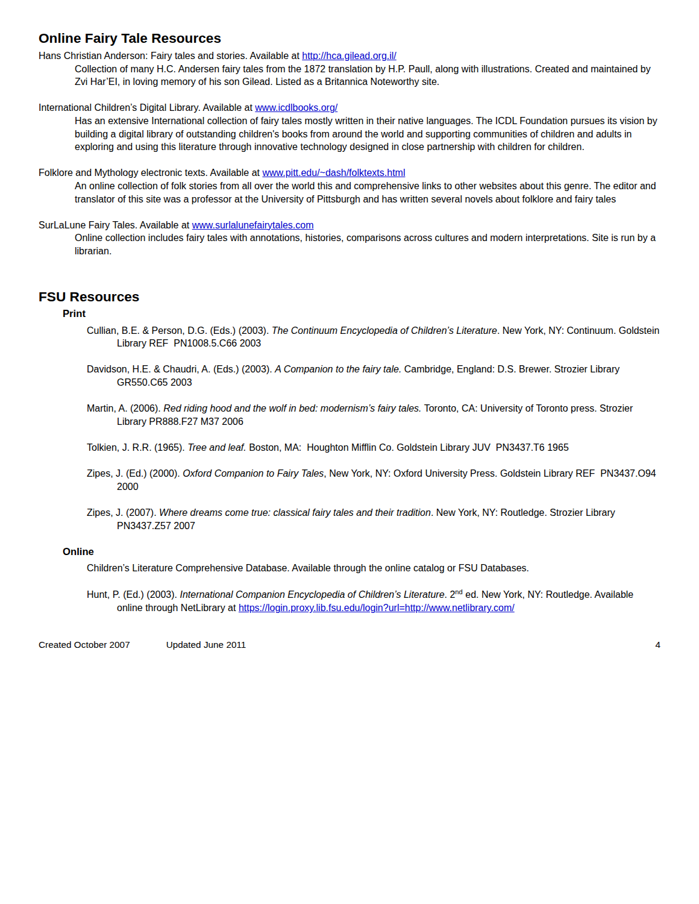Online Fairy Tale Resources
Hans Christian Anderson: Fairy tales and stories. Available at http://hca.gilead.org.il/
Collection of many H.C. Andersen fairy tales from the 1872 translation by H.P. Paull, along with illustrations. Created and maintained by Zvi Har’EI, in loving memory of his son Gilead. Listed as a Britannica Noteworthy site.
International Children’s Digital Library. Available at www.icdlbooks.org/
Has an extensive International collection of fairy tales mostly written in their native languages. The ICDL Foundation pursues its vision by building a digital library of outstanding children's books from around the world and supporting communities of children and adults in exploring and using this literature through innovative technology designed in close partnership with children for children.
Folklore and Mythology electronic texts. Available at www.pitt.edu/~dash/folktexts.html
An online collection of folk stories from all over the world this and comprehensive links to other websites about this genre. The editor and translator of this site was a professor at the University of Pittsburgh and has written several novels about folklore and fairy tales
SurLaLune Fairy Tales. Available at www.surlalunefairytales.com
Online collection includes fairy tales with annotations, histories, comparisons across cultures and modern interpretations. Site is run by a librarian.
FSU Resources
Print
Cullian, B.E. & Person, D.G. (Eds.) (2003). The Continuum Encyclopedia of Children’s Literature. New York, NY: Continuum. Goldstein Library REF PN1008.5.C66 2003
Davidson, H.E. & Chaudri, A. (Eds.) (2003). A Companion to the fairy tale. Cambridge, England: D.S. Brewer. Strozier Library GR550.C65 2003
Martin, A. (2006). Red riding hood and the wolf in bed: modernism’s fairy tales. Toronto, CA: University of Toronto press. Strozier Library PR888.F27 M37 2006
Tolkien, J. R.R. (1965). Tree and leaf. Boston, MA: Houghton Mifflin Co. Goldstein Library JUV PN3437.T6 1965
Zipes, J. (Ed.) (2000). Oxford Companion to Fairy Tales, New York, NY: Oxford University Press. Goldstein Library REF PN3437.O94 2000
Zipes, J. (2007). Where dreams come true: classical fairy tales and their tradition. New York, NY: Routledge. Strozier Library PN3437.Z57 2007
Online
Children’s Literature Comprehensive Database. Available through the online catalog or FSU Databases.
Hunt, P. (Ed.) (2003). International Companion Encyclopedia of Children’s Literature. 2nd ed. New York, NY: Routledge. Available online through NetLibrary at https://login.proxy.lib.fsu.edu/login?url=http://www.netlibrary.com/
Created October 2007
Updated June 2011
4